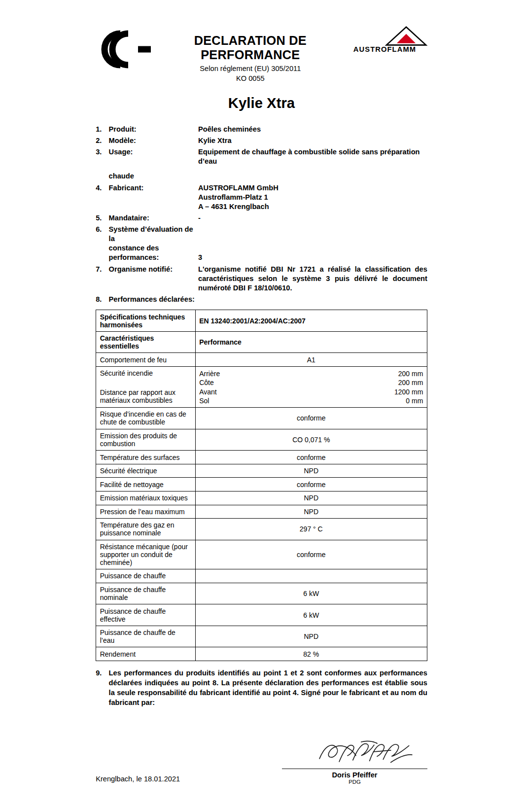DECLARATION DE PERFORMANCE
Selon réglement (EU) 305/2011
KO 0055
AUSTROFLAMM
Kylie Xtra
1. Produit: Poêles cheminées
2. Modèle: Kylie Xtra
3. Usage: Equipement de chauffage à combustible solide sans préparation d’eau
chaude
4. Fabricant: AUSTROFLAMM GmbH Austroflamm-Platz 1 A – 4631 Krenglbach
5. Mandataire: -
6. Système d’évaluation de la constance des performances: 3
7. Organisme notifié: L'organisme notifié DBI Nr 1721 a réalisé la classification des caractéristiques selon le système 3 puis délivré le document numéroté DBI F 18/10/0610.
8. Performances déclarées:
| Spécifications techniques harmonisées | EN 13240:2001/A2:2004/AC:2007 |
| Caractéristiques essentielles | Performance |
| Comportement de feu | A1 |
| Sécurité incendie Distance par rapport aux matériaux combustibles | Arrière 200 mm Côte 200 mm Avant 1200 mm Sol 0 mm |
| Risque d’incendie en cas de chute de combustible | conforme |
| Emission des produits de combustion | CO 0,071 % |
| Température des surfaces | conforme |
| Sécurité électrique | NPD |
| Facilité de nettoyage | conforme |
| Emission matériaux toxiques | NPD |
| Pression de l’eau maximum | NPD |
| Température des gaz en puissance nominale | 297 ° C |
| Résistance mécanique (pour supporter un conduit de cheminée) | conforme |
| Puissance de chauffe | |
| Puissance de chauffe nominale | 6 kW |
| Puissance de chauffe effective | 6 kW |
| Puissance de chauffe de l’eau | NPD |
| Rendement | 82 % |
9. Les performances du produits identifiés au point 1 et 2 sont conformes aux performances déclarées indiquées au point 8. La présente déclaration des performances est établie sous la seule responsabilité du fabricant identifié au point 4. Signé pour le fabricant et au nom du fabricant par:
Krenglbach, le 18.01.2021
Doris Pfeiffer
PDG